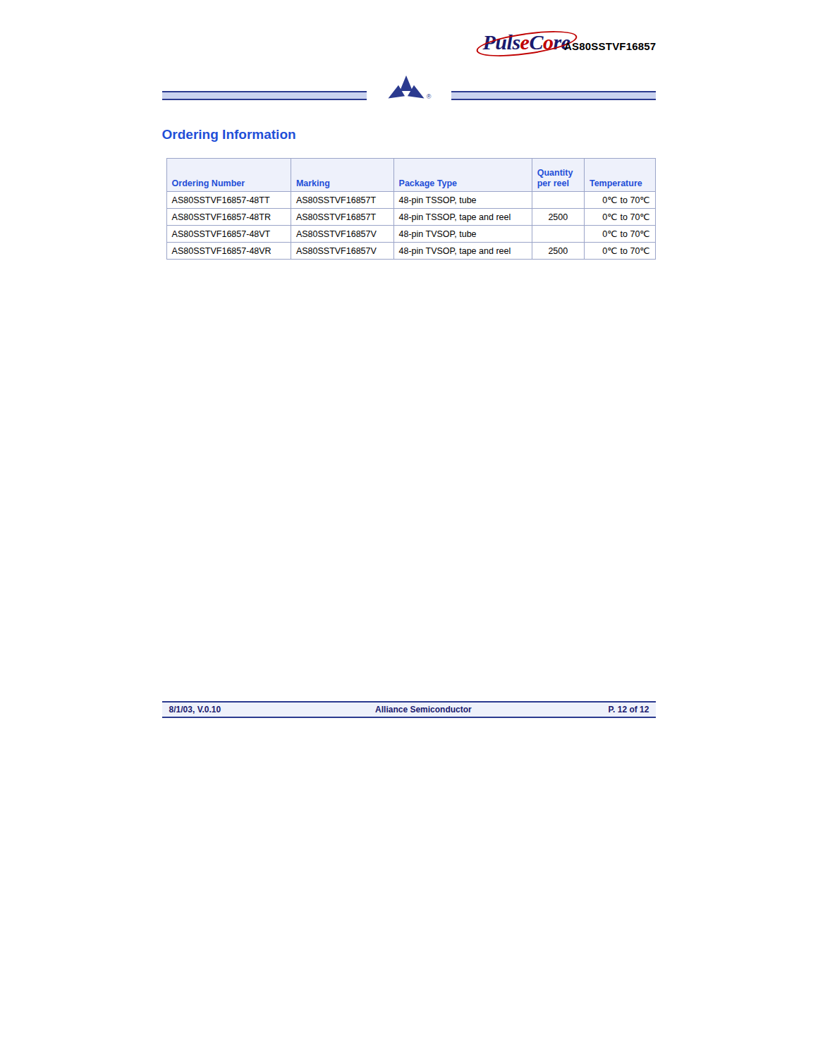Pulse Core
AS80SSTVF16857
®
Ordering Information
| Ordering Number | Marking | Package Type | Quantity per reel | Temperature |
| --- | --- | --- | --- | --- |
| AS80SSTVF16857-48TT | AS80SSTVF16857T | 48-pin TSSOP, tube | | 0℃ to 70℃ |
| AS80SSTVF16857-48TR | AS80SSTVF16857T | 48-pin TSSOP, tape and reel | 2500 | 0℃ to 70℃ |
| AS80SSTVF16857-48VT | AS80SSTVF16857V | 48-pin TVSOP, tube | | 0℃ to 70℃ |
| AS80SSTVF16857-48VR | AS80SSTVF16857V | 48-pin TVSOP, tape and reel | 2500 | 0℃ to 70℃ |
8/1/03, V.0.10
Alliance Semiconductor
P. 12 of 12